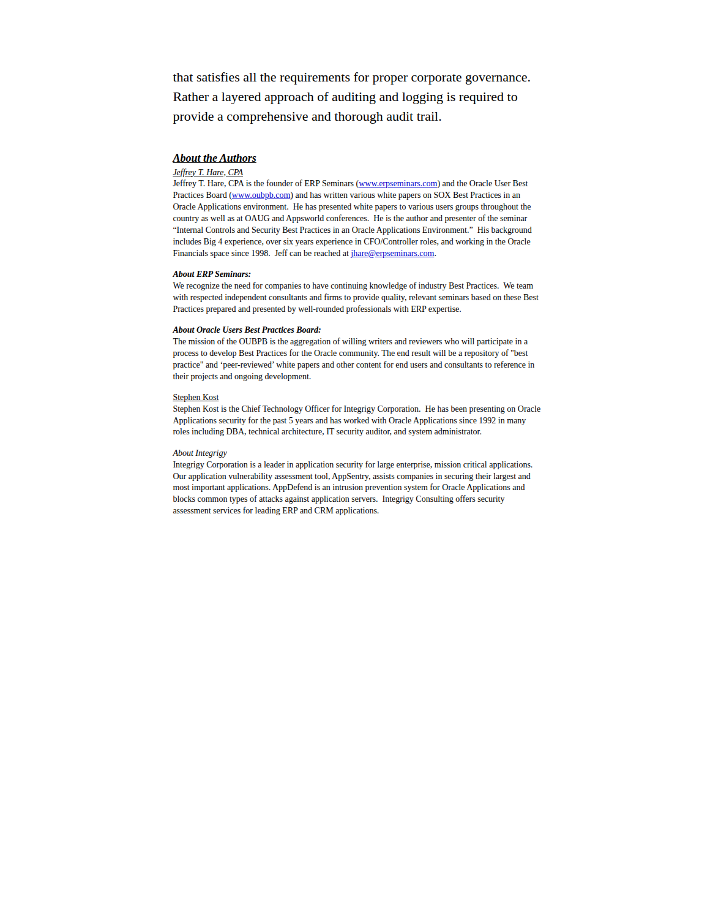that satisfies all the requirements for proper corporate governance. Rather a layered approach of auditing and logging is required to provide a comprehensive and thorough audit trail.
About the Authors
Jeffrey T. Hare, CPA
Jeffrey T. Hare, CPA is the founder of ERP Seminars (www.erpseminars.com) and the Oracle User Best Practices Board (www.oubpb.com) and has written various white papers on SOX Best Practices in an Oracle Applications environment. He has presented white papers to various users groups throughout the country as well as at OAUG and Appsworld conferences. He is the author and presenter of the seminar “Internal Controls and Security Best Practices in an Oracle Applications Environment.” His background includes Big 4 experience, over six years experience in CFO/Controller roles, and working in the Oracle Financials space since 1998. Jeff can be reached at jhare@erpseminars.com.
About ERP Seminars:
We recognize the need for companies to have continuing knowledge of industry Best Practices. We team with respected independent consultants and firms to provide quality, relevant seminars based on these Best Practices prepared and presented by well-rounded professionals with ERP expertise.
About Oracle Users Best Practices Board:
The mission of the OUBPB is the aggregation of willing writers and reviewers who will participate in a process to develop Best Practices for the Oracle community. The end result will be a repository of "best practice" and ‘peer-reviewed’ white papers and other content for end users and consultants to reference in their projects and ongoing development.
Stephen Kost
Stephen Kost is the Chief Technology Officer for Integrigy Corporation. He has been presenting on Oracle Applications security for the past 5 years and has worked with Oracle Applications since 1992 in many roles including DBA, technical architecture, IT security auditor, and system administrator.
About Integrigy
Integrigy Corporation is a leader in application security for large enterprise, mission critical applications. Our application vulnerability assessment tool, AppSentry, assists companies in securing their largest and most important applications. AppDefend is an intrusion prevention system for Oracle Applications and blocks common types of attacks against application servers. Integrigy Consulting offers security assessment services for leading ERP and CRM applications.